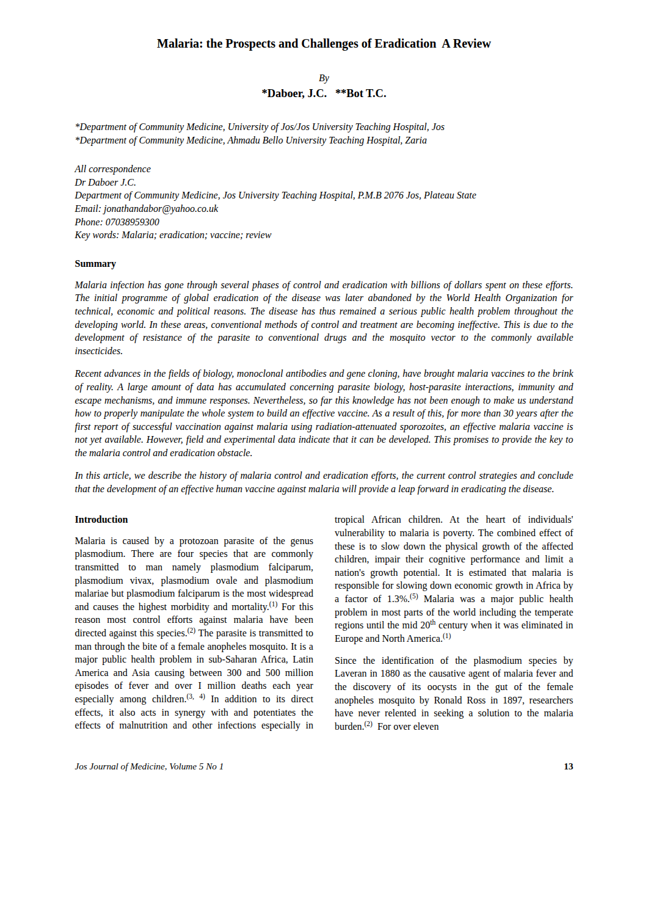Malaria: the Prospects and Challenges of Eradication A Review
By *Daboer, J.C. **Bot T.C.
*Department of Community Medicine, University of Jos/Jos University Teaching Hospital, Jos
*Department of Community Medicine, Ahmadu Bello University Teaching Hospital, Zaria
All correspondence
Dr Daboer J.C.
Department of Community Medicine, Jos University Teaching Hospital, P.M.B 2076 Jos, Plateau State
Email: jonathandabor@yahoo.co.uk
Phone: 07038959300
Key words: Malaria; eradication; vaccine; review
Summary
Malaria infection has gone through several phases of control and eradication with billions of dollars spent on these efforts. The initial programme of global eradication of the disease was later abandoned by the World Health Organization for technical, economic and political reasons. The disease has thus remained a serious public health problem throughout the developing world. In these areas, conventional methods of control and treatment are becoming ineffective. This is due to the development of resistance of the parasite to conventional drugs and the mosquito vector to the commonly available insecticides.
Recent advances in the fields of biology, monoclonal antibodies and gene cloning, have brought malaria vaccines to the brink of reality. A large amount of data has accumulated concerning parasite biology, host-parasite interactions, immunity and escape mechanisms, and immune responses. Nevertheless, so far this knowledge has not been enough to make us understand how to properly manipulate the whole system to build an effective vaccine. As a result of this, for more than 30 years after the first report of successful vaccination against malaria using radiation-attenuated sporozoites, an effective malaria vaccine is not yet available. However, field and experimental data indicate that it can be developed. This promises to provide the key to the malaria control and eradication obstacle.
In this article, we describe the history of malaria control and eradication efforts, the current control strategies and conclude that the development of an effective human vaccine against malaria will provide a leap forward in eradicating the disease.
Introduction
Malaria is caused by a protozoan parasite of the genus plasmodium. There are four species that are commonly transmitted to man namely plasmodium falciparum, plasmodium vivax, plasmodium ovale and plasmodium malariae but plasmodium falciparum is the most widespread and causes the highest morbidity and mortality.(1) For this reason most control efforts against malaria have been directed against this species.(2) The parasite is transmitted to man through the bite of a female anopheles mosquito. It is a major public health problem in sub-Saharan Africa, Latin America and Asia causing between 300 and 500 million episodes of fever and over I million deaths each year especially among children.(3, 4) In addition to its direct effects, it also acts in synergy with and potentiates the effects of malnutrition and other infections especially in tropical African children. At the heart of individuals' vulnerability to malaria is poverty. The combined effect of these is to slow down the physical growth of the affected children, impair their cognitive performance and limit a nation's growth potential. It is estimated that malaria is responsible for slowing down economic growth in Africa by a factor of 1.3%.(5) Malaria was a major public health problem in most parts of the world including the temperate regions until the mid 20th century when it was eliminated in Europe and North America.(1)
Since the identification of the plasmodium species by Laveran in 1880 as the causative agent of malaria fever and the discovery of its oocysts in the gut of the female anopheles mosquito by Ronald Ross in 1897, researchers have never relented in seeking a solution to the malaria burden.(2) For over eleven
Jos Journal of Medicine, Volume 5 No 1 13